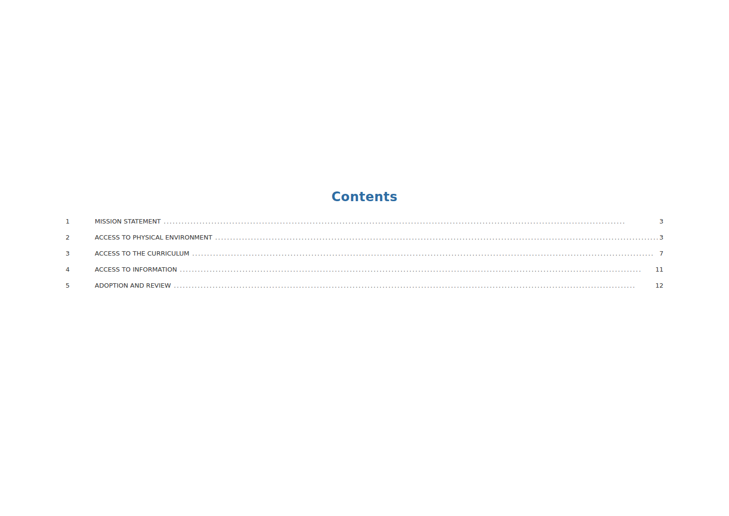Contents
1 MISSION STATEMENT ........................................................................................................................................................... 3
2 ACCESS TO PHYSICAL ENVIRONMENT ........................................................................................................................................................... 3
3 ACCESS TO THE CURRICULUM ........................................................................................................................................................... 7
4 ACCESS TO INFORMATION ........................................................................................................................................................... 11
5 ADOPTION AND REVIEW ........................................................................................................................................................... 12